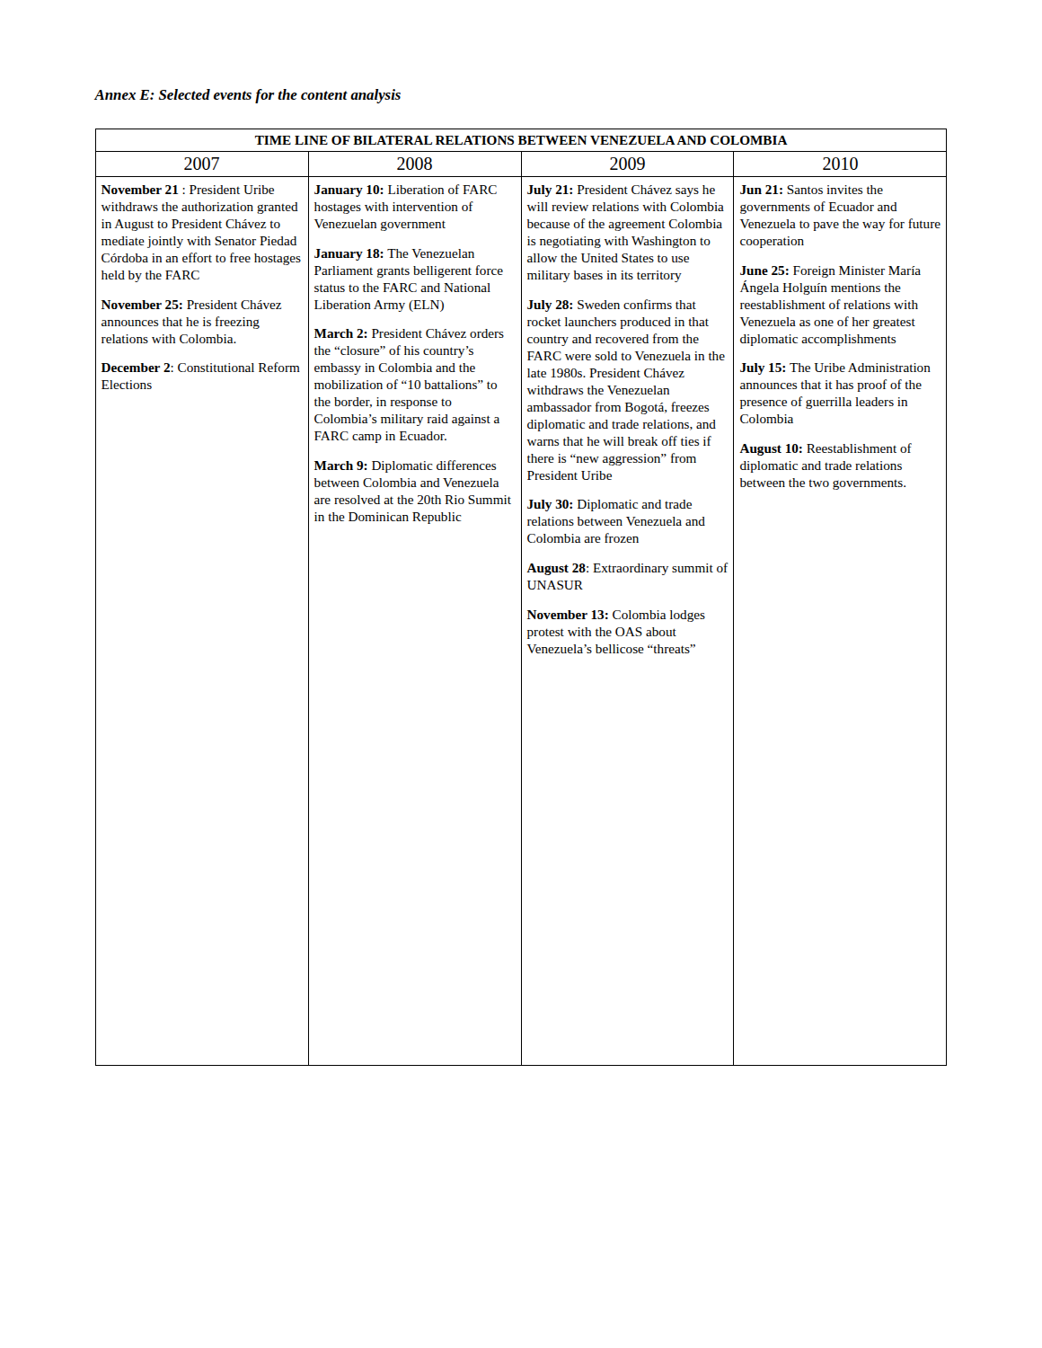Annex E: Selected events for the content analysis
| TIME LINE OF BILATERAL RELATIONS BETWEEN VENEZUELA AND COLOMBIA |
| --- |
| 2007 | 2008 | 2009 | 2010 |
| November 21 : President Uribe withdraws the authorization granted in August to President Chávez to mediate jointly with Senator Piedad Córdoba in an effort to free hostages held by the FARC November 25: President Chávez announces that he is freezing relations with Colombia. December 2 : Constitutional Reform Elections | January 10: Liberation of FARC hostages with intervention of Venezuelan government January 18: The Venezuelan Parliament grants belligerent force status to the FARC and National Liberation Army (ELN) March 2: President Chávez orders the “closure” of his country’s embassy in Colombia and the mobilization of “10 battalions” to the border, in response to Colombia’s military raid against a FARC camp in Ecuador. March 9: Diplomatic differences between Colombia and Venezuela are resolved at the 20th Rio Summit in the Dominican Republic | July 21: President Chávez says he will review relations with Colombia because of the agreement Colombia is negotiating with Washington to allow the United States to use military bases in its territory July 28: Sweden confirms that rocket launchers produced in that country and recovered from the FARC were sold to Venezuela in the late 1980s. President Chávez withdraws the Venezuelan ambassador from Bogotá, freezes diplomatic and trade relations, and warns that he will break off ties if there is “new aggression” from President Uribe July 30: Diplomatic and trade relations between Venezuela and Colombia are frozen August 28 : Extraordinary summit of UNASUR November 13: Colombia lodges protest with the OAS about Venezuela’s bellicose “threats” | Jun 21: Santos invites the governments of Ecuador and Venezuela to pave the way for future cooperation June 25: Foreign Minister María Ángela Holguín mentions the reestablishment of relations with Venezuela as one of her greatest diplomatic accomplishments July 15: The Uribe Administration announces that it has proof of the presence of guerrilla leaders in Colombia August 10: Reestablishment of diplomatic and trade relations between the two governments. |